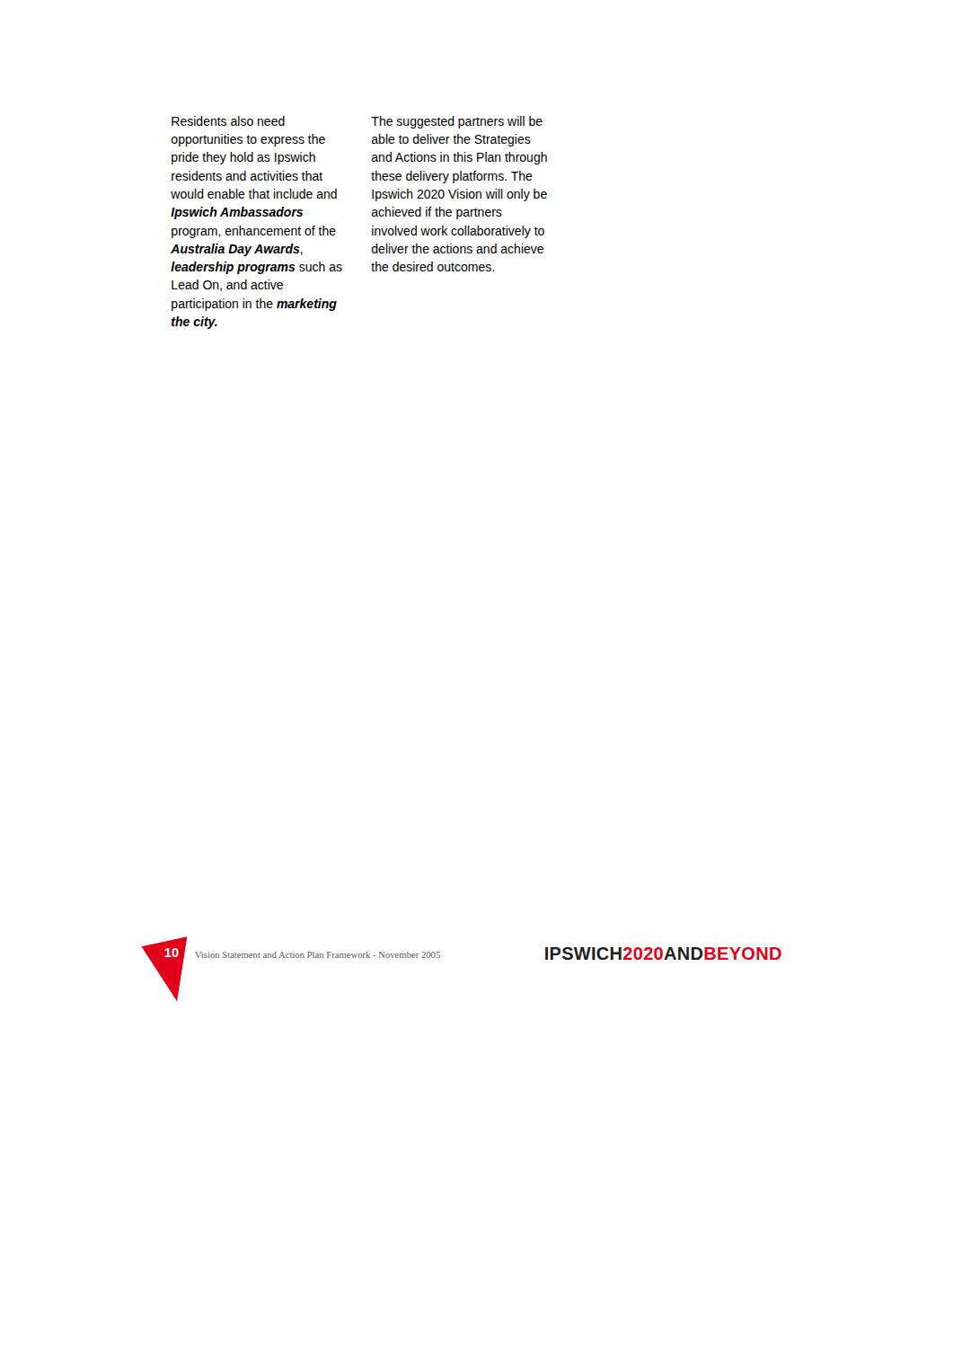Residents also need opportunities to express the pride they hold as Ipswich residents and activities that would enable that include and Ipswich Ambassadors program, enhancement of the Australia Day Awards, leadership programs such as Lead On, and active participation in the marketing the city.
The suggested partners will be able to deliver the Strategies and Actions in this Plan through these delivery platforms. The Ipswich 2020 Vision will only be achieved if the partners involved work collaboratively to deliver the actions and achieve the desired outcomes.
10
Vision Statement and Action Plan Framework - November 2005
IPSWICH 2020 AND BEYOND